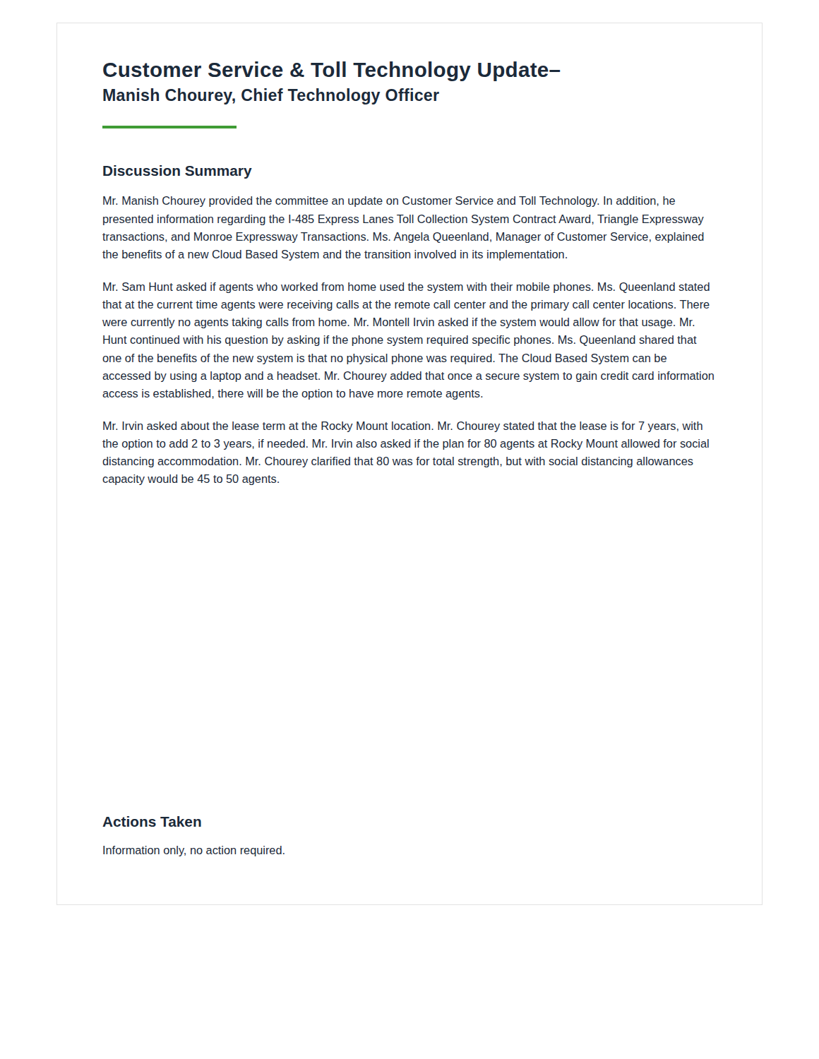Customer Service & Toll Technology Update– Manish Chourey, Chief Technology Officer
Discussion Summary
Mr. Manish Chourey provided the committee an update on Customer Service and Toll Technology. In addition, he presented information regarding the I-485 Express Lanes Toll Collection System Contract Award, Triangle Expressway transactions, and Monroe Expressway Transactions. Ms. Angela Queenland, Manager of Customer Service, explained the benefits of a new Cloud Based System and the transition involved in its implementation.
Mr. Sam Hunt asked if agents who worked from home used the system with their mobile phones. Ms. Queenland stated that at the current time agents were receiving calls at the remote call center and the primary call center locations. There were currently no agents taking calls from home. Mr. Montell Irvin asked if the system would allow for that usage. Mr. Hunt continued with his question by asking if the phone system required specific phones. Ms. Queenland shared that one of the benefits of the new system is that no physical phone was required. The Cloud Based System can be accessed by using a laptop and a headset. Mr. Chourey added that once a secure system to gain credit card information access is established, there will be the option to have more remote agents.
Mr. Irvin asked about the lease term at the Rocky Mount location. Mr. Chourey stated that the lease is for 7 years, with the option to add 2 to 3 years, if needed. Mr. Irvin also asked if the plan for 80 agents at Rocky Mount allowed for social distancing accommodation. Mr. Chourey clarified that 80 was for total strength, but with social distancing allowances capacity would be 45 to 50 agents.
Actions Taken
Information only, no action required.